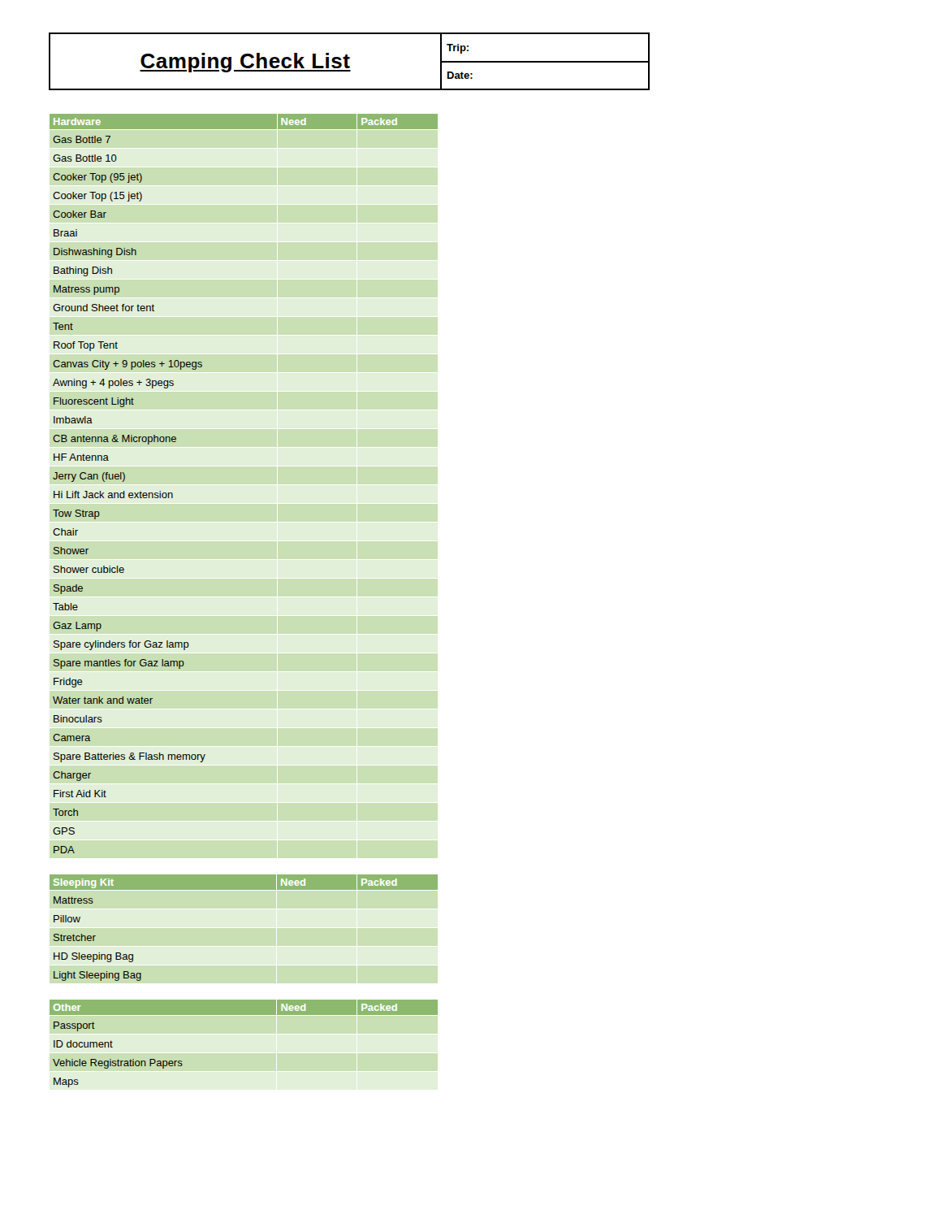Camping Check List
Trip:
Date:
| Hardware | Need | Packed |
| --- | --- | --- |
| Gas Bottle 7 | | |
| Gas Bottle 10 | | |
| Cooker Top (95 jet) | | |
| Cooker Top (15 jet) | | |
| Cooker Bar | | |
| Braai | | |
| Dishwashing Dish | | |
| Bathing Dish | | |
| Matress pump | | |
| Ground Sheet for tent | | |
| Tent | | |
| Roof Top Tent | | |
| Canvas City + 9 poles + 10pegs | | |
| Awning + 4 poles + 3pegs | | |
| Fluorescent Light | | |
| Imbawla | | |
| CB antenna & Microphone | | |
| HF Antenna | | |
| Jerry Can (fuel) | | |
| Hi Lift Jack and extension | | |
| Tow Strap | | |
| Chair | | |
| Shower | | |
| Shower cubicle | | |
| Spade | | |
| Table | | |
| Gaz Lamp | | |
| Spare cylinders for Gaz lamp | | |
| Spare mantles for Gaz lamp | | |
| Fridge | | |
| Water tank and water | | |
| Binoculars | | |
| Camera | | |
| Spare Batteries & Flash memory | | |
| Charger | | |
| First Aid Kit | | |
| Torch | | |
| GPS | | |
| PDA | | |
| Sleeping Kit | Need | Packed |
| --- | --- | --- |
| Mattress | | |
| Pillow | | |
| Stretcher | | |
| HD Sleeping Bag | | |
| Light Sleeping Bag | | |
| Other | Need | Packed |
| --- | --- | --- |
| Passport | | |
| ID document | | |
| Vehicle Registration Papers | | |
| Maps | | |